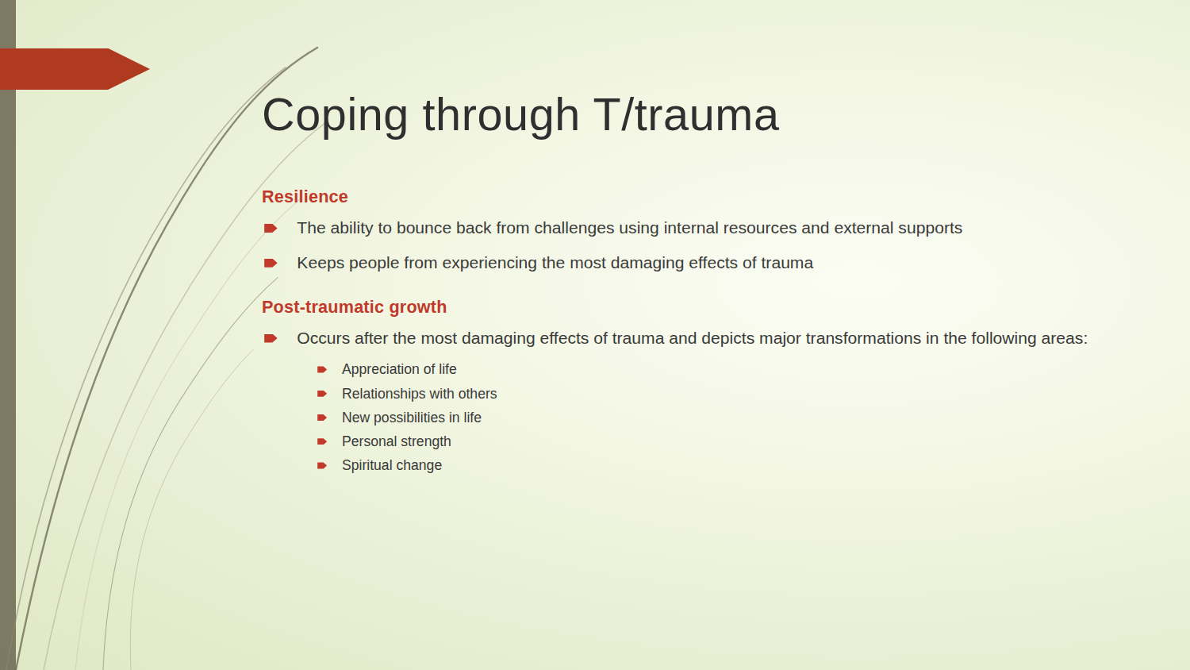Coping through T/trauma
Resilience
The ability to bounce back from challenges using internal resources and external supports
Keeps people from experiencing the most damaging effects of trauma
Post-traumatic growth
Occurs after the most damaging effects of trauma and depicts major transformations in the following areas:
Appreciation of life
Relationships with others
New possibilities in life
Personal strength
Spiritual change